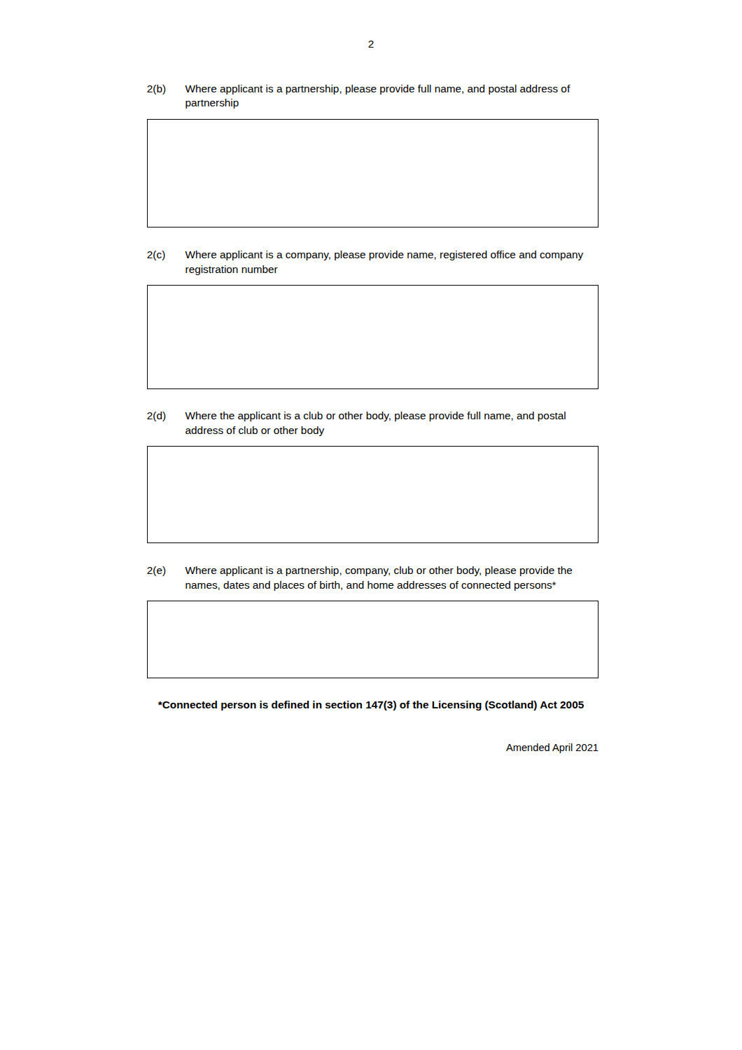2
2(b)
Where applicant is a partnership, please provide full name, and postal address of partnership
2(c)
Where applicant is a company, please provide name, registered office and company registration number
2(d)
Where the applicant is a club or other body, please provide full name, and postal address of club or other body
2(e)
Where applicant is a partnership, company, club or other body, please provide the names, dates and places of birth, and home addresses of connected persons*
*Connected person is defined in section 147(3) of the Licensing (Scotland) Act 2005
Amended April 2021